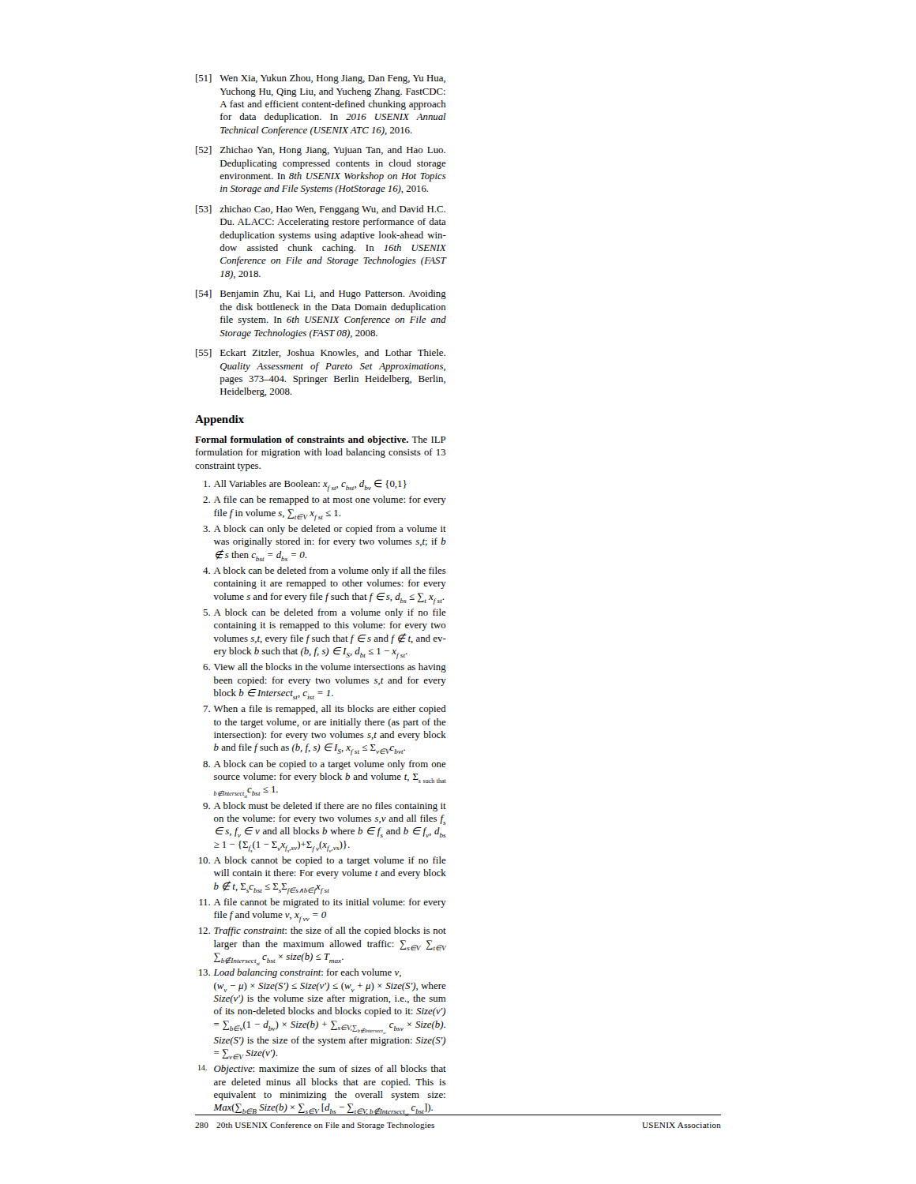[51] Wen Xia, Yukun Zhou, Hong Jiang, Dan Feng, Yu Hua, Yuchong Hu, Qing Liu, and Yucheng Zhang. FastCDC: A fast and efficient content-defined chunking approach for data deduplication. In 2016 USENIX Annual Technical Conference (USENIX ATC 16), 2016.
[52] Zhichao Yan, Hong Jiang, Yujuan Tan, and Hao Luo. Deduplicating compressed contents in cloud storage environment. In 8th USENIX Workshop on Hot Topics in Storage and File Systems (HotStorage 16), 2016.
[53] zhichao Cao, Hao Wen, Fenggang Wu, and David H.C. Du. ALACC: Accelerating restore performance of data deduplication systems using adaptive look-ahead window assisted chunk caching. In 16th USENIX Conference on File and Storage Technologies (FAST 18), 2018.
[54] Benjamin Zhu, Kai Li, and Hugo Patterson. Avoiding the disk bottleneck in the Data Domain deduplication file system. In 6th USENIX Conference on File and Storage Technologies (FAST 08), 2008.
[55] Eckart Zitzler, Joshua Knowles, and Lothar Thiele. Quality Assessment of Pareto Set Approximations, pages 373–404. Springer Berlin Heidelberg, Berlin, Heidelberg, 2008.
Appendix
Formal formulation of constraints and objective. The ILP formulation for migration with load balancing consists of 13 constraint types.
All Variables are Boolean: xf st, cbst, dbv ∈ {0,1}
A file can be remapped to at most one volume: for every file f in volume s, ∑t∈V xf st ≤ 1.
A block can only be deleted or copied from a volume it was originally stored in: for every two volumes s,t; if b ∉ s then cbst = dbs = 0.
A block can be deleted from a volume only if all the files containing it are remapped to other volumes: for every volume s and for every file f such that f ∈ s, dbs ≤ ∑t xf st.
A block can be deleted from a volume only if no file containing it is remapped to this volume: for every two volumes s,t, every file f such that f ∈ s and f ∉ t, and every block b such that (b, f, s) ∈ IS, dbt ≤ 1 − xf st.
View all the blocks in the volume intersections as having been copied: for every two volumes s,t and for every block b ∈ Intersectst, cist = 1.
When a file is remapped, all its blocks are either copied to the target volume, or are initially there (as part of the intersection): for every two volumes s,t and every block b and file f such as (b, f, s) ∈ IS, xf st ≤ Σv∈Vcbvt.
A block can be copied to a target volume only from one source volume: for every block b and volume t, Σs such that b∉Intersectstcbst ≤ 1.
A block must be deleted if there are no files containing it on the volume: for every two volumes s,v and all files fs ∈ s, fv ∈ v and all blocks b where b ∈ fs and b ∈ fv, dbs ≥ 1 − {Σfs(1 − Σvxfs,sv)+Σf v(xfv,vs)}.
A block cannot be copied to a target volume if no file will contain it there: For every volume t and every block b ∉ t, Σscbst ≤ ΣsΣf∈s∧b∈fxf st
A file cannot be migrated to its initial volume: for every file f and volume v, xf vv = 0
Traffic constraint: the size of all the copied blocks is not larger than the maximum allowed traffic: ∑s∈V ∑t∈V ∑b∉Intersectst cbst × size(b) ≤ Tmax.
Load balancing constraint: for each volume v,
(wv − μ) × Size(S′) ≤ Size(v′) ≤ (wv + μ) × Size(S′), where Size(v′) is the volume size after migration, i.e., the sum of its non-deleted blocks and blocks copied to it: Size(v′) = ∑b∈v(1 − dbv) × Size(b) + ∑s∈V,∑b∉Intersectsv cbsv × Size(b). Size(S′) is the size of the system after migration: Size(S′) = ∑v∈V Size(v′).
Objective: maximize the sum of sizes of all blocks that are deleted minus all blocks that are copied. This is equivalent to minimizing the overall system size: Max(∑b∈B Size(b) × ∑s∈V [dbs − ∑t∈V, b∉Intersectst cbst]).
28020th USENIX Conference on File and Storage Technologies
USENIX Association